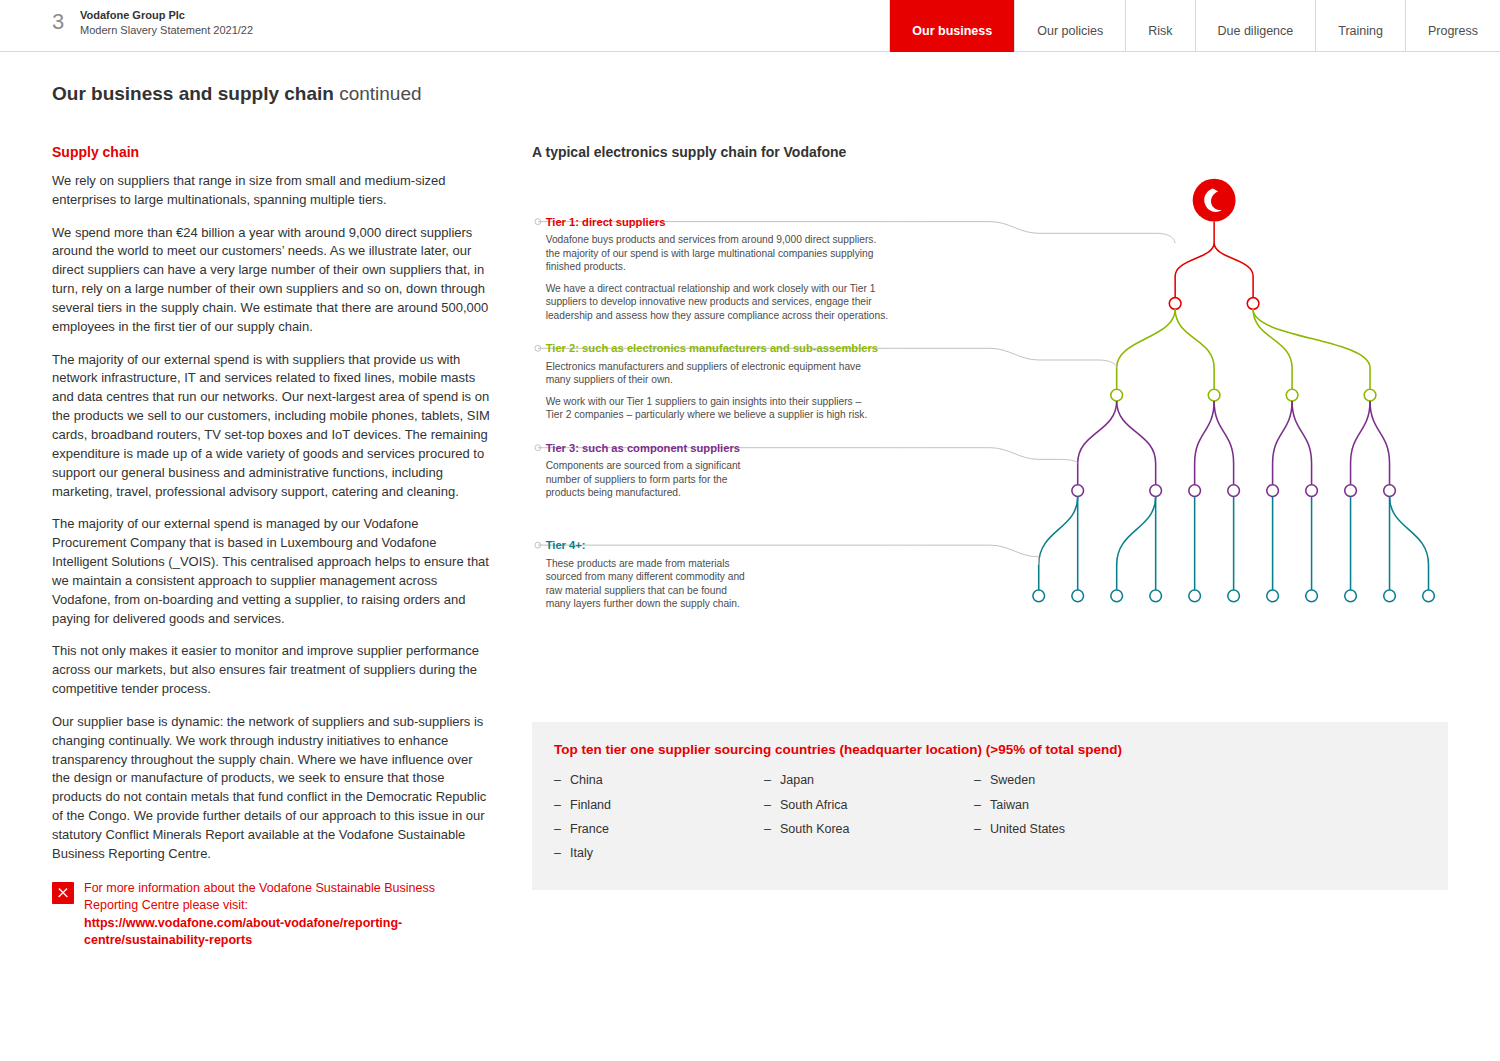3
Vodafone Group Plc
Modern Slavery Statement 2021/22
Our business Our policies Risk Due diligence Training Progress
Our business and supply chain continued
Supply chain
We rely on suppliers that range in size from small and medium-sized enterprises to large multinationals, spanning multiple tiers.
We spend more than €24 billion a year with around 9,000 direct suppliers around the world to meet our customers’ needs. As we illustrate later, our direct suppliers can have a very large number of their own suppliers that, in turn, rely on a large number of their own suppliers and so on, down through several tiers in the supply chain. We estimate that there are around 500,000 employees in the first tier of our supply chain.
The majority of our external spend is with suppliers that provide us with network infrastructure, IT and services related to fixed lines, mobile masts and data centres that run our networks. Our next-largest area of spend is on the products we sell to our customers, including mobile phones, tablets, SIM cards, broadband routers, TV set-top boxes and IoT devices. The remaining expenditure is made up of a wide variety of goods and services procured to support our general business and administrative functions, including marketing, travel, professional advisory support, catering and cleaning.
The majority of our external spend is managed by our Vodafone Procurement Company that is based in Luxembourg and Vodafone Intelligent Solutions (_VOIS). This centralised approach helps to ensure that we maintain a consistent approach to supplier management across Vodafone, from on-boarding and vetting a supplier, to raising orders and paying for delivered goods and services.
This not only makes it easier to monitor and improve supplier performance across our markets, but also ensures fair treatment of suppliers during the competitive tender process.
Our supplier base is dynamic: the network of suppliers and sub-suppliers is changing continually. We work through industry initiatives to enhance transparency throughout the supply chain. Where we have influence over the design or manufacture of products, we seek to ensure that those products do not contain metals that fund conflict in the Democratic Republic of the Congo. We provide further details of our approach to this issue in our statutory Conflict Minerals Report available at the Vodafone Sustainable Business Reporting Centre.
For more information about the Vodafone Sustainable Business Reporting Centre please visit:
https://www.vodafone.com/about-vodafone/reporting-centre/sustainability-reports
A typical electronics supply chain for Vodafone
Tier 1: direct suppliers Vodafone buys products and services from around 9,000 direct suppliers. the majority of our spend is with large multinational companies supplying finished products. We have a direct contractual relationship and work closely with our Tier 1 suppliers to develop innovative new products and services, engage their leadership and assess how they assure compliance across their operations. Tier 2: such as electronics manufacturers and sub-assemblers Electronics manufacturers and suppliers of electronic equipment have many suppliers of their own. We work with our Tier 1 suppliers to gain insights into their suppliers – Tier 2 companies – particularly where we believe a supplier is high risk. Tier 3: such as component suppliers Components are sourced from a significant number of suppliers to form parts for the products being manufactured. Tier 4+: These products are made from materials sourced from many different commodity and raw material suppliers that can be found many layers further down the supply chain.
Top ten tier one supplier sourcing countries (headquarter location) (>95% of total spend)
China
Finland
France
Italy
Japan
South Africa
South Korea
Sweden
Taiwan
United States